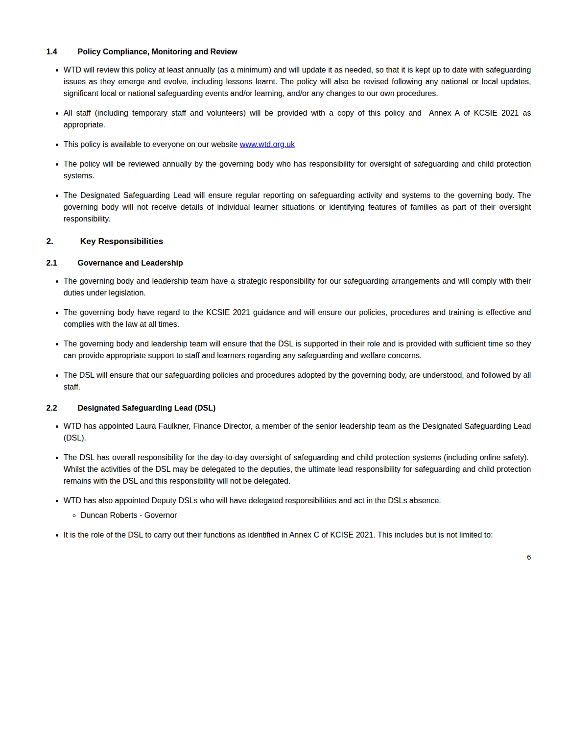1.4 Policy Compliance, Monitoring and Review
WTD will review this policy at least annually (as a minimum) and will update it as needed, so that it is kept up to date with safeguarding issues as they emerge and evolve, including lessons learnt. The policy will also be revised following any national or local updates, significant local or national safeguarding events and/or learning, and/or any changes to our own procedures.
All staff (including temporary staff and volunteers) will be provided with a copy of this policy and Annex A of KCSIE 2021 as appropriate.
This policy is available to everyone on our website www.wtd.org.uk
The policy will be reviewed annually by the governing body who has responsibility for oversight of safeguarding and child protection systems.
The Designated Safeguarding Lead will ensure regular reporting on safeguarding activity and systems to the governing body. The governing body will not receive details of individual learner situations or identifying features of families as part of their oversight responsibility.
2. Key Responsibilities
2.1 Governance and Leadership
The governing body and leadership team have a strategic responsibility for our safeguarding arrangements and will comply with their duties under legislation.
The governing body have regard to the KCSIE 2021 guidance and will ensure our policies, procedures and training is effective and complies with the law at all times.
The governing body and leadership team will ensure that the DSL is supported in their role and is provided with sufficient time so they can provide appropriate support to staff and learners regarding any safeguarding and welfare concerns.
The DSL will ensure that our safeguarding policies and procedures adopted by the governing body, are understood, and followed by all staff.
2.2 Designated Safeguarding Lead (DSL)
WTD has appointed Laura Faulkner, Finance Director, a member of the senior leadership team as the Designated Safeguarding Lead (DSL).
The DSL has overall responsibility for the day-to-day oversight of safeguarding and child protection systems (including online safety). Whilst the activities of the DSL may be delegated to the deputies, the ultimate lead responsibility for safeguarding and child protection remains with the DSL and this responsibility will not be delegated.
WTD has also appointed Deputy DSLs who will have delegated responsibilities and act in the DSLs absence.
Duncan Roberts - Governor
It is the role of the DSL to carry out their functions as identified in Annex C of KCISE 2021. This includes but is not limited to:
6